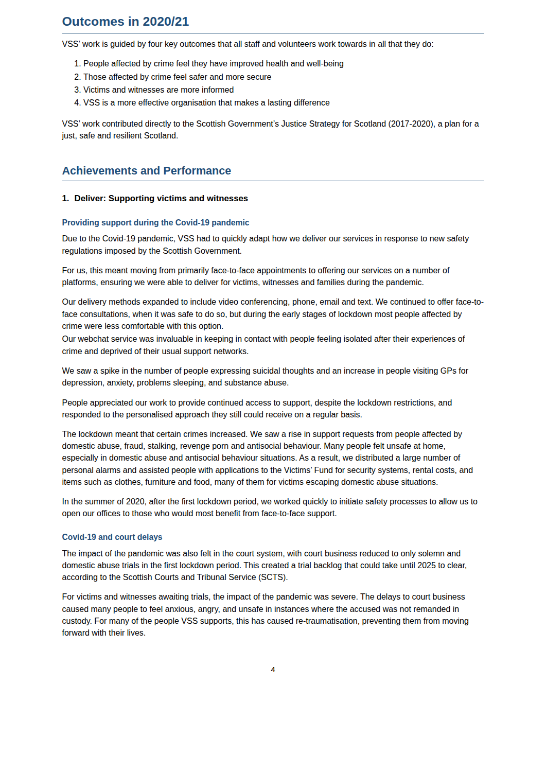Outcomes in 2020/21
VSS’ work is guided by four key outcomes that all staff and volunteers work towards in all that they do:
People affected by crime feel they have improved health and well-being
Those affected by crime feel safer and more secure
Victims and witnesses are more informed
VSS is a more effective organisation that makes a lasting difference
VSS’ work contributed directly to the Scottish Government’s Justice Strategy for Scotland (2017-2020), a plan for a just, safe and resilient Scotland.
Achievements and Performance
1. Deliver: Supporting victims and witnesses
Providing support during the Covid-19 pandemic
Due to the Covid-19 pandemic, VSS had to quickly adapt how we deliver our services in response to new safety regulations imposed by the Scottish Government.
For us, this meant moving from primarily face-to-face appointments to offering our services on a number of platforms, ensuring we were able to deliver for victims, witnesses and families during the pandemic.
Our delivery methods expanded to include video conferencing, phone, email and text. We continued to offer face-to-face consultations, when it was safe to do so, but during the early stages of lockdown most people affected by crime were less comfortable with this option.
Our webchat service was invaluable in keeping in contact with people feeling isolated after their experiences of crime and deprived of their usual support networks.
We saw a spike in the number of people expressing suicidal thoughts and an increase in people visiting GPs for depression, anxiety, problems sleeping, and substance abuse.
People appreciated our work to provide continued access to support, despite the lockdown restrictions, and responded to the personalised approach they still could receive on a regular basis.
The lockdown meant that certain crimes increased. We saw a rise in support requests from people affected by domestic abuse, fraud, stalking, revenge porn and antisocial behaviour. Many people felt unsafe at home, especially in domestic abuse and antisocial behaviour situations. As a result, we distributed a large number of personal alarms and assisted people with applications to the Victims’ Fund for security systems, rental costs, and items such as clothes, furniture and food, many of them for victims escaping domestic abuse situations.
In the summer of 2020, after the first lockdown period, we worked quickly to initiate safety processes to allow us to open our offices to those who would most benefit from face-to-face support.
Covid-19 and court delays
The impact of the pandemic was also felt in the court system, with court business reduced to only solemn and domestic abuse trials in the first lockdown period. This created a trial backlog that could take until 2025 to clear, according to the Scottish Courts and Tribunal Service (SCTS).
For victims and witnesses awaiting trials, the impact of the pandemic was severe. The delays to court business caused many people to feel anxious, angry, and unsafe in instances where the accused was not remanded in custody. For many of the people VSS supports, this has caused re-traumatisation, preventing them from moving forward with their lives.
4